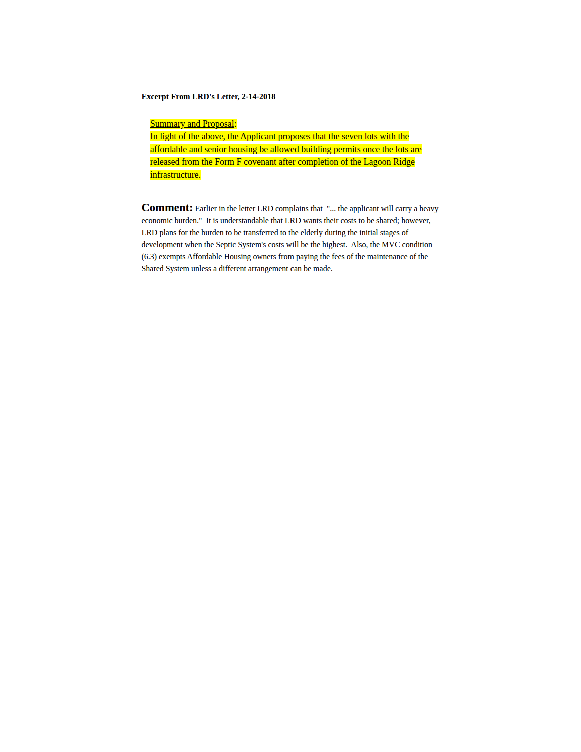Excerpt From LRD's Letter, 2-14-2018
Summary and Proposal:
In light of the above, the Applicant proposes that the seven lots with the affordable and senior housing be allowed building permits once the lots are released from the Form F covenant after completion of the Lagoon Ridge infrastructure.
Comment: Earlier in the letter LRD complains that "... the applicant will carry a heavy economic burden." It is understandable that LRD wants their costs to be shared; however, LRD plans for the burden to be transferred to the elderly during the initial stages of development when the Septic System's costs will be the highest. Also, the MVC condition (6.3) exempts Affordable Housing owners from paying the fees of the maintenance of the Shared System unless a different arrangement can be made.